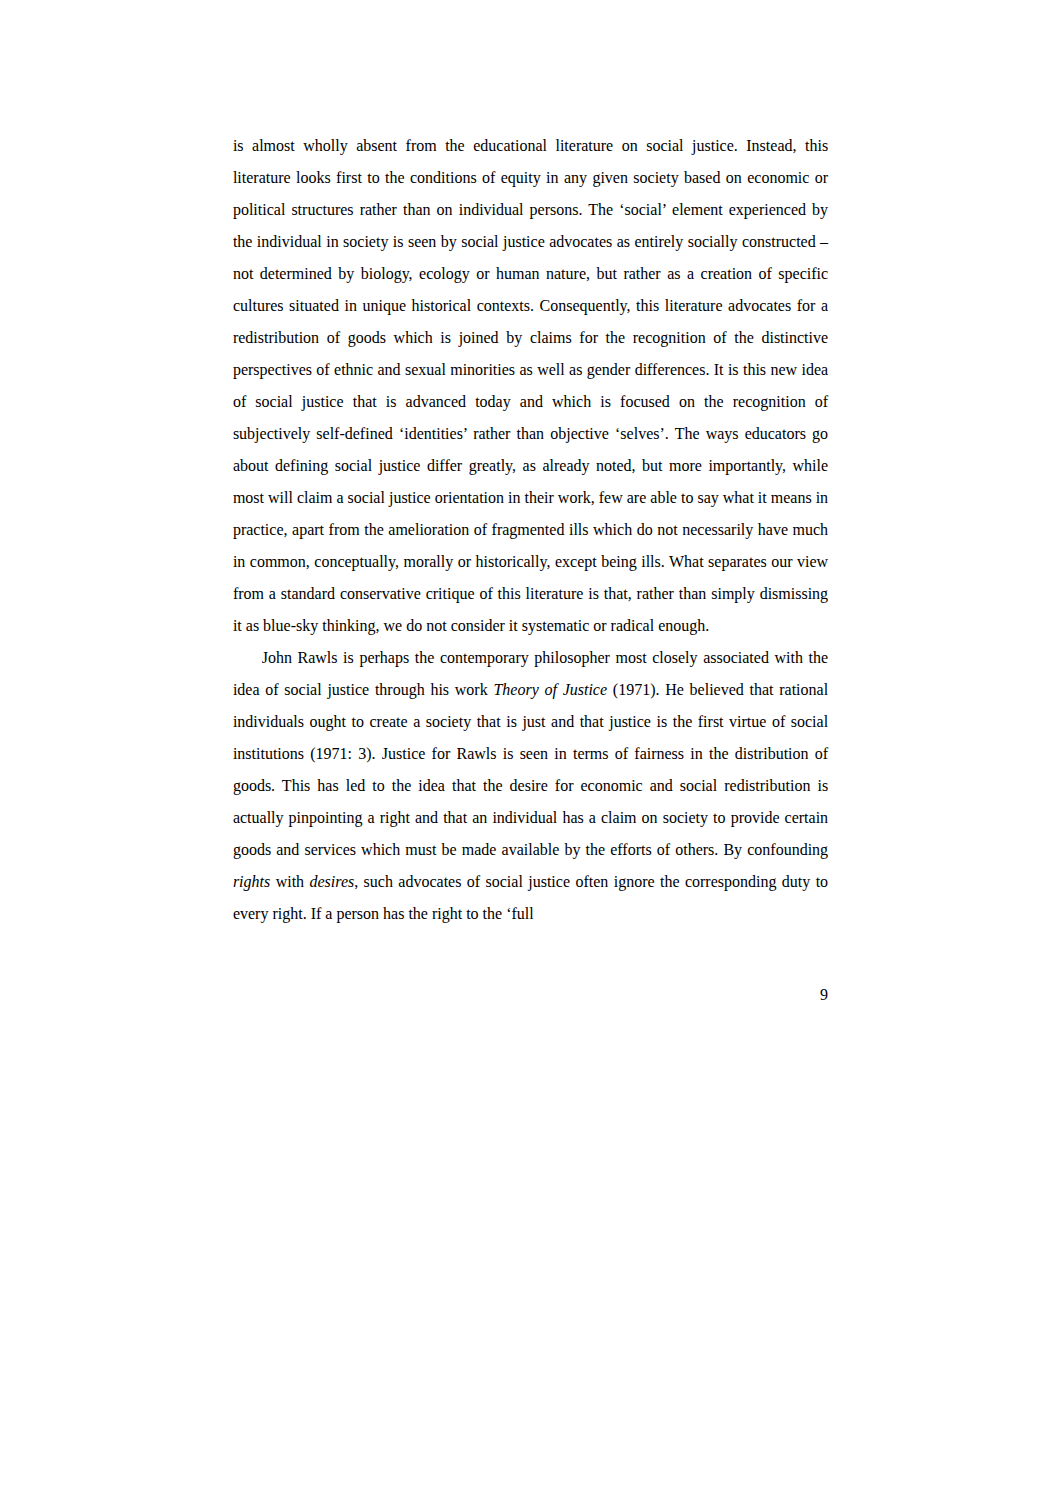is almost wholly absent from the educational literature on social justice. Instead, this literature looks first to the conditions of equity in any given society based on economic or political structures rather than on individual persons. The ‘social’ element experienced by the individual in society is seen by social justice advocates as entirely socially constructed – not determined by biology, ecology or human nature, but rather as a creation of specific cultures situated in unique historical contexts. Consequently, this literature advocates for a redistribution of goods which is joined by claims for the recognition of the distinctive perspectives of ethnic and sexual minorities as well as gender differences. It is this new idea of social justice that is advanced today and which is focused on the recognition of subjectively self-defined ‘identities’ rather than objective ‘selves’. The ways educators go about defining social justice differ greatly, as already noted, but more importantly, while most will claim a social justice orientation in their work, few are able to say what it means in practice, apart from the amelioration of fragmented ills which do not necessarily have much in common, conceptually, morally or historically, except being ills. What separates our view from a standard conservative critique of this literature is that, rather than simply dismissing it as blue-sky thinking, we do not consider it systematic or radical enough.
John Rawls is perhaps the contemporary philosopher most closely associated with the idea of social justice through his work Theory of Justice (1971). He believed that rational individuals ought to create a society that is just and that justice is the first virtue of social institutions (1971: 3). Justice for Rawls is seen in terms of fairness in the distribution of goods. This has led to the idea that the desire for economic and social redistribution is actually pinpointing a right and that an individual has a claim on society to provide certain goods and services which must be made available by the efforts of others. By confounding rights with desires, such advocates of social justice often ignore the corresponding duty to every right. If a person has the right to the ‘full
9